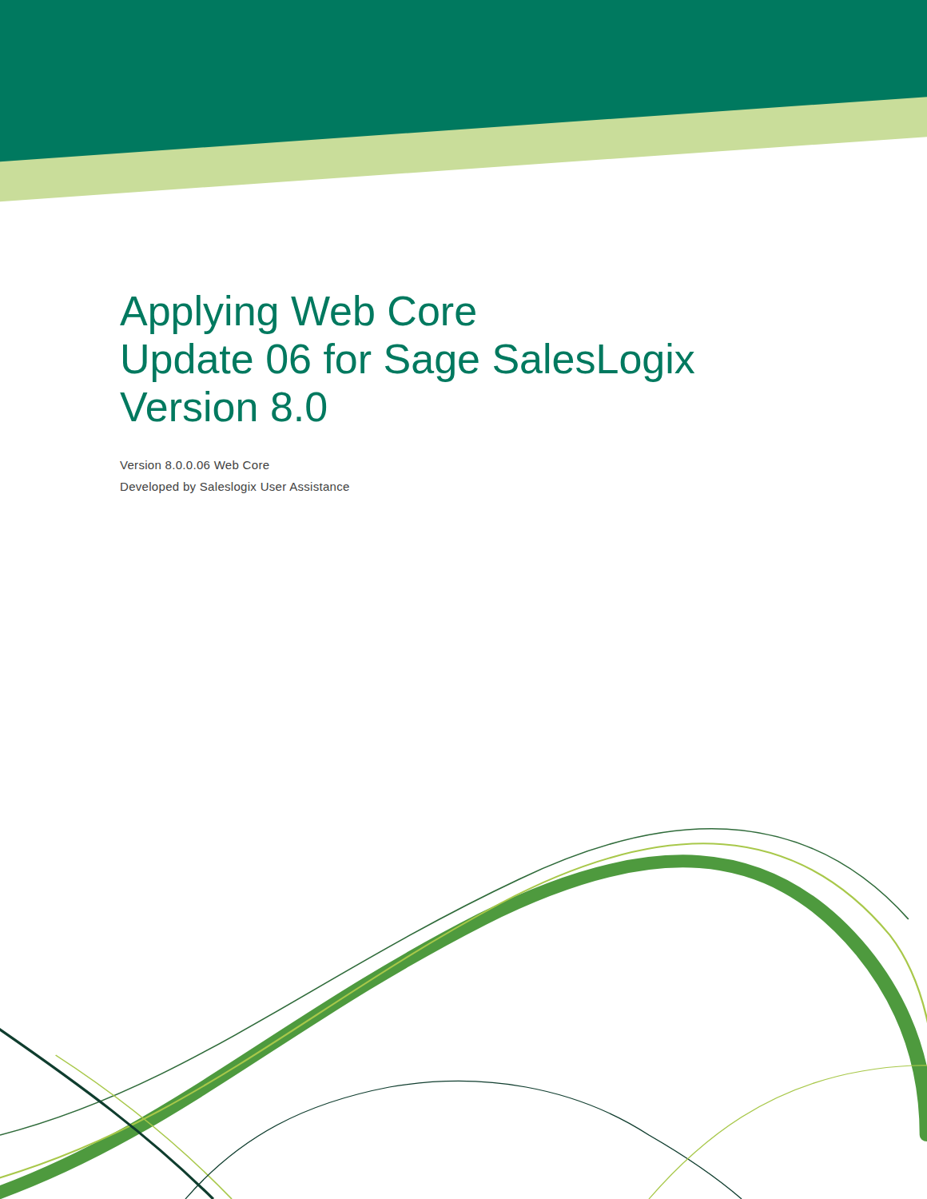Applying Web Core
Update 06 for Sage SalesLogix
Version 8.0
Version 8.0.0.06 Web Core
Developed by Saleslogix User Assistance